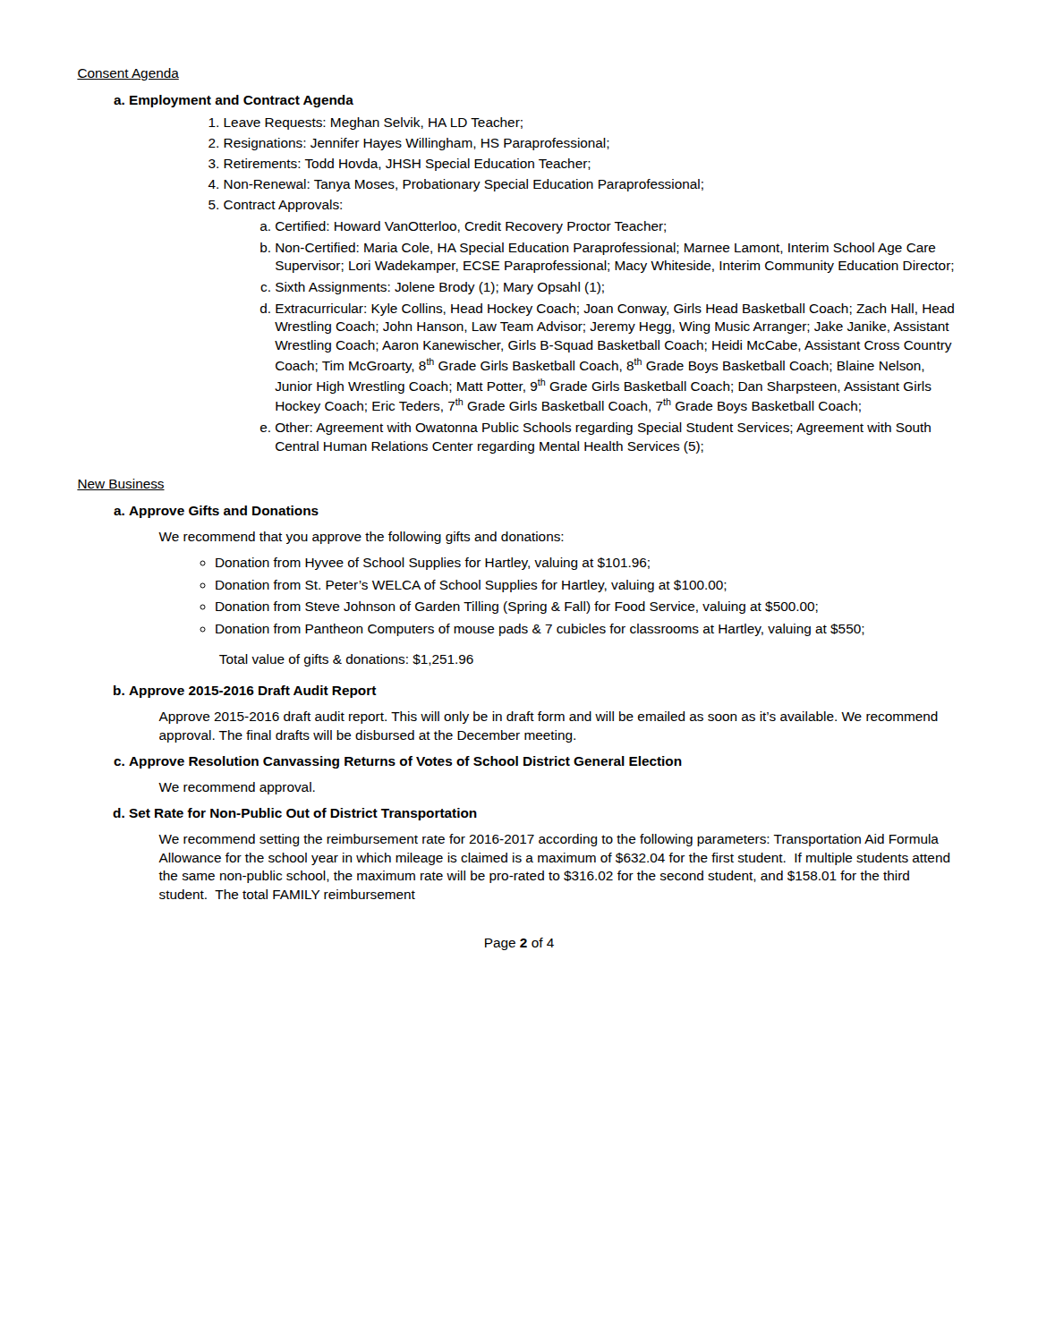Consent Agenda
Employment and Contract Agenda
Leave Requests: Meghan Selvik, HA LD Teacher;
Resignations: Jennifer Hayes Willingham, HS Paraprofessional;
Retirements: Todd Hovda, JHSH Special Education Teacher;
Non-Renewal: Tanya Moses, Probationary Special Education Paraprofessional;
Contract Approvals:
Certified: Howard VanOtterloo, Credit Recovery Proctor Teacher;
Non-Certified: Maria Cole, HA Special Education Paraprofessional; Marnee Lamont, Interim School Age Care Supervisor; Lori Wadekamper, ECSE Paraprofessional; Macy Whiteside, Interim Community Education Director;
Sixth Assignments: Jolene Brody (1); Mary Opsahl (1);
Extracurricular: Kyle Collins, Head Hockey Coach; Joan Conway, Girls Head Basketball Coach; Zach Hall, Head Wrestling Coach; John Hanson, Law Team Advisor; Jeremy Hegg, Wing Music Arranger; Jake Janike, Assistant Wrestling Coach; Aaron Kanewischer, Girls B-Squad Basketball Coach; Heidi McCabe, Assistant Cross Country Coach; Tim McGroarty, 8th Grade Girls Basketball Coach, 8th Grade Boys Basketball Coach; Blaine Nelson, Junior High Wrestling Coach; Matt Potter, 9th Grade Girls Basketball Coach; Dan Sharpsteen, Assistant Girls Hockey Coach; Eric Teders, 7th Grade Girls Basketball Coach, 7th Grade Boys Basketball Coach;
Other: Agreement with Owatonna Public Schools regarding Special Student Services; Agreement with South Central Human Relations Center regarding Mental Health Services (5);
New Business
Approve Gifts and Donations
We recommend that you approve the following gifts and donations:
Donation from Hyvee of School Supplies for Hartley, valuing at $101.96;
Donation from St. Peter’s WELCA of School Supplies for Hartley, valuing at $100.00;
Donation from Steve Johnson of Garden Tilling (Spring & Fall) for Food Service, valuing at $500.00;
Donation from Pantheon Computers of mouse pads & 7 cubicles for classrooms at Hartley, valuing at $550;
Total value of gifts & donations: $1,251.96
Approve 2015-2016 Draft Audit Report
Approve 2015-2016 draft audit report. This will only be in draft form and will be emailed as soon as it’s available. We recommend approval. The final drafts will be disbursed at the December meeting.
Approve Resolution Canvassing Returns of Votes of School District General Election
We recommend approval.
Set Rate for Non-Public Out of District Transportation
We recommend setting the reimbursement rate for 2016-2017 according to the following parameters: Transportation Aid Formula Allowance for the school year in which mileage is claimed is a maximum of $632.04 for the first student. If multiple students attend the same non-public school, the maximum rate will be pro-rated to $316.02 for the second student, and $158.01 for the third student. The total FAMILY reimbursement
Page 2 of 4